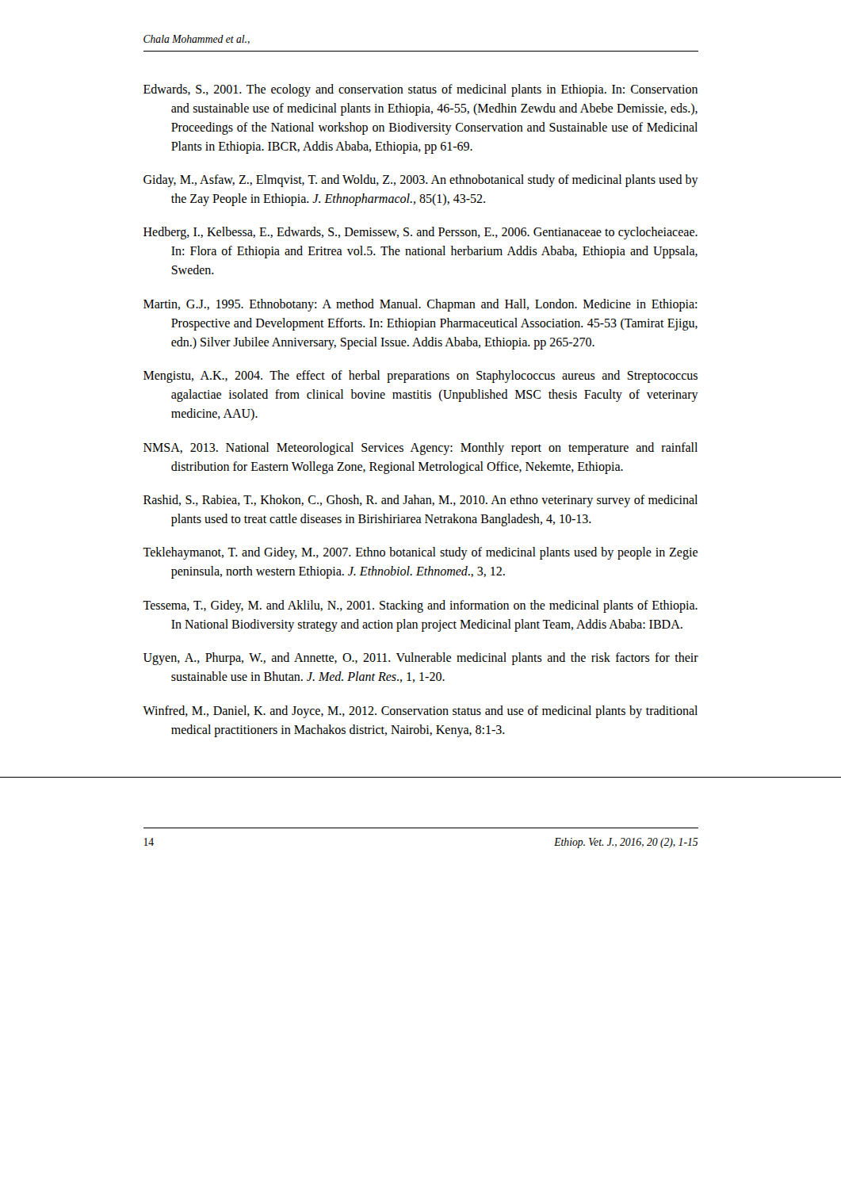Chala Mohammed et al.,
Edwards, S., 2001. The ecology and conservation status of medicinal plants in Ethiopia. In: Conservation and sustainable use of medicinal plants in Ethiopia, 46-55, (Medhin Zewdu and Abebe Demissie, eds.), Proceedings of the National workshop on Biodiversity Conservation and Sustainable use of Medicinal Plants in Ethiopia. IBCR, Addis Ababa, Ethiopia, pp 61-69.
Giday, M., Asfaw, Z., Elmqvist, T. and Woldu, Z., 2003. An ethnobotanical study of medicinal plants used by the Zay People in Ethiopia. J. Ethnopharmacol., 85(1), 43-52.
Hedberg, I., Kelbessa, E., Edwards, S., Demissew, S. and Persson, E., 2006. Gentianaceae to cyclocheiaceae. In: Flora of Ethiopia and Eritrea vol.5. The national herbarium Addis Ababa, Ethiopia and Uppsala, Sweden.
Martin, G.J., 1995. Ethnobotany: A method Manual. Chapman and Hall, London. Medicine in Ethiopia: Prospective and Development Efforts. In: Ethiopian Pharmaceutical Association. 45-53 (Tamirat Ejigu, edn.) Silver Jubilee Anniversary, Special Issue. Addis Ababa, Ethiopia. pp 265-270.
Mengistu, A.K., 2004. The effect of herbal preparations on Staphylococcus aureus and Streptococcus agalactiae isolated from clinical bovine mastitis (Unpublished MSC thesis Faculty of veterinary medicine, AAU).
NMSA, 2013. National Meteorological Services Agency: Monthly report on temperature and rainfall distribution for Eastern Wollega Zone, Regional Metrological Office, Nekemte, Ethiopia.
Rashid, S., Rabiea, T., Khokon, C., Ghosh, R. and Jahan, M., 2010. An ethno veterinary survey of medicinal plants used to treat cattle diseases in Birishiriarea Netrakona Bangladesh, 4, 10-13.
Teklehaymanot, T. and Gidey, M., 2007. Ethno botanical study of medicinal plants used by people in Zegie peninsula, north western Ethiopia. J. Ethnobiol. Ethnomed., 3, 12.
Tessema, T., Gidey, M. and Aklilu, N., 2001. Stacking and information on the medicinal plants of Ethiopia. In National Biodiversity strategy and action plan project Medicinal plant Team, Addis Ababa: IBDA.
Ugyen, A., Phurpa, W., and Annette, O., 2011. Vulnerable medicinal plants and the risk factors for their sustainable use in Bhutan. J. Med. Plant Res., 1, 1-20.
Winfred, M., Daniel, K. and Joyce, M., 2012. Conservation status and use of medicinal plants by traditional medical practitioners in Machakos district, Nairobi, Kenya, 8:1-3.
14 Ethiop. Vet. J., 2016, 20 (2), 1-15